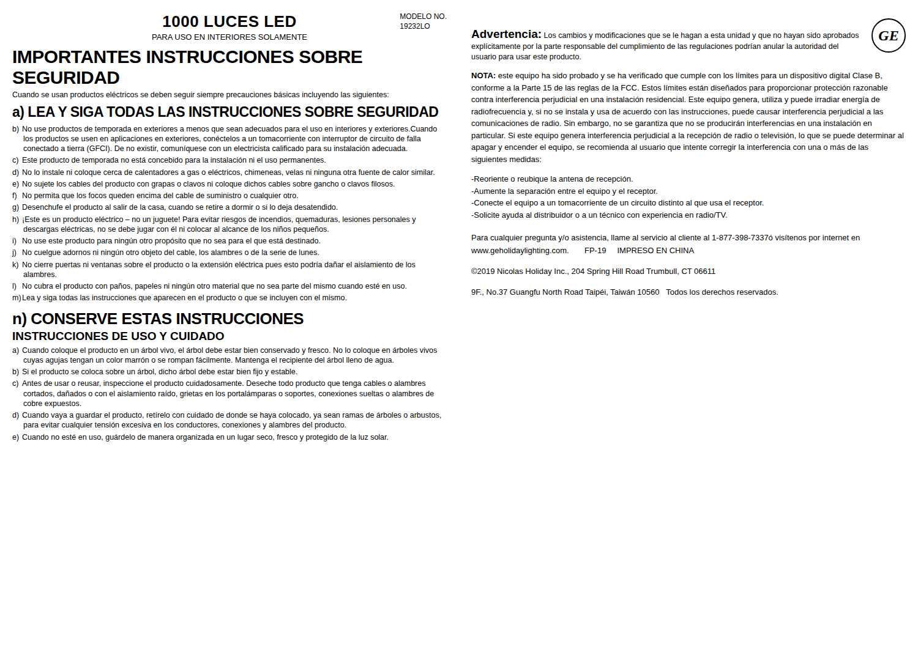MODELO NO.
19232LO
1000 LUCES LED
PARA USO EN INTERIORES SOLAMENTE
IMPORTANTES INSTRUCCIONES SOBRE SEGURIDAD
Cuando se usan productos eléctricos se deben seguir siempre precauciones básicas incluyendo las siguientes:
a) LEA Y SIGA TODAS LAS INSTRUCCIONES SOBRE SEGURIDAD
b) No use productos de temporada en exteriores a menos que sean adecuados para el uso en interiores y exteriores.Cuando los productos se usen en aplicaciones en exteriores, conéctelos a un tomacorriente con interruptor de circuito de falla conectado a tierra (GFCI). De no existir, comuníquese con un electricista calificado para su instalación adecuada.
c) Este producto de temporada no está concebido para la instalación ni el uso permanentes.
d) No lo instale ni coloque cerca de calentadores a gas o eléctricos, chimeneas, velas ni ninguna otra fuente de calor similar.
e) No sujete los cables del producto con grapas o clavos ni coloque dichos cables sobre gancho o clavos filosos.
f) No permita que los focos queden encima del cable de suministro o cualquier otro.
g) Desenchufe el producto al salir de la casa, cuando se retire a dormir o si lo deja desatendido.
h)¡Este es un producto eléctrico – no un juguete! Para evitar riesgos de incendios, quemaduras, lesiones personales y descargas eléctricas, no se debe jugar con él ni colocar al alcance de los niños pequeños.
i) No use este producto para ningún otro propósito que no sea para el que está destinado.
j) No cuelgue adornos ni ningún otro objeto del cable, los alambres o de la serie de lunes.
k) No cierre puertas ni ventanas sobre el producto o la extensión eléctrica pues esto podría dañar el aislamiento de los alambres.
l) No cubra el producto con paños, papeles ni ningún otro material que no sea parte del mismo cuando esté en uso.
m) Lea y siga todas las instrucciones que aparecen en el producto o que se incluyen con el mismo.
n) CONSERVE ESTAS INSTRUCCIONES
INSTRUCCIONES DE USO Y CUIDADO
a) Cuando coloque el producto en un árbol vivo, el árbol debe estar bien conservado y fresco. No lo coloque en árboles vivos cuyas agujas tengan un color marrón o se rompan fácilmente. Mantenga el recipiente del árbol lleno de agua.
b) Si el producto se coloca sobre un árbol, dicho árbol debe estar bien fijo y estable.
c) Antes de usar o reusar, inspeccione el producto cuidadosamente. Deseche todo producto que tenga cables o alambres cortados, dañados o con el aislamiento raído, grietas en los portalámparas o soportes, conexiones sueltas o alambres de cobre expuestos.
d) Cuando vaya a guardar el producto, retírelo con cuidado de donde se haya colocado, ya sean ramas de árboles o arbustos, para evitar cualquier tensión excesiva en los conductores, conexiones y alambres del producto.
e) Cuando no esté en uso, guárdelo de manera organizada en un lugar seco, fresco y protegido de la luz solar.
GE
Advertencia: Los cambios y modificaciones que se le hagan a esta unidad y que no hayan sido aprobados explícitamente por la parte responsable del cumplimiento de las regulaciones podrían anular la autoridad del usuario para usar este producto.
NOTA: este equipo ha sido probado y se ha verificado que cumple con los límites para un dispositivo digital Clase B, conforme a la Parte 15 de las reglas de la FCC. Estos límites están diseñados para proporcionar protección razonable contra interferencia perjudicial en una instalación residencial. Este equipo genera, utiliza y puede irradiar energía de radiofrecuencia y, si no se instala y usa de acuerdo con las instrucciones, puede causar interferencia perjudicial a las comunicaciones de radio. Sin embargo, no se garantiza que no se producirán interferencias en una instalación en particular. Si este equipo genera interferencia perjudicial a la recepción de radio o televisión, lo que se puede determinar al apagar y encender el equipo, se recomienda al usuario que intente corregir la interferencia con una o más de las siguientes medidas:
-Reoriente o reubique la antena de recepción.
-Aumente la separación entre el equipo y el receptor.
-Conecte el equipo a un tomacorriente de un circuito distinto al que usa el receptor.
-Solicite ayuda al distribuidor o a un técnico con experiencia en radio/TV.
Para cualquier pregunta y/o asistencia, llame al servicio al cliente al 1-877-398-7337ó visítenos por internet en www.geholidaylighting.com. FP-19 IMPRESO EN CHINA
©2019 Nicolas Holiday Inc., 204 Spring Hill Road Trumbull, CT 06611
9F., No.37 Guangfu North Road Taipéi, Taiwán 10560 Todos los derechos reservados.